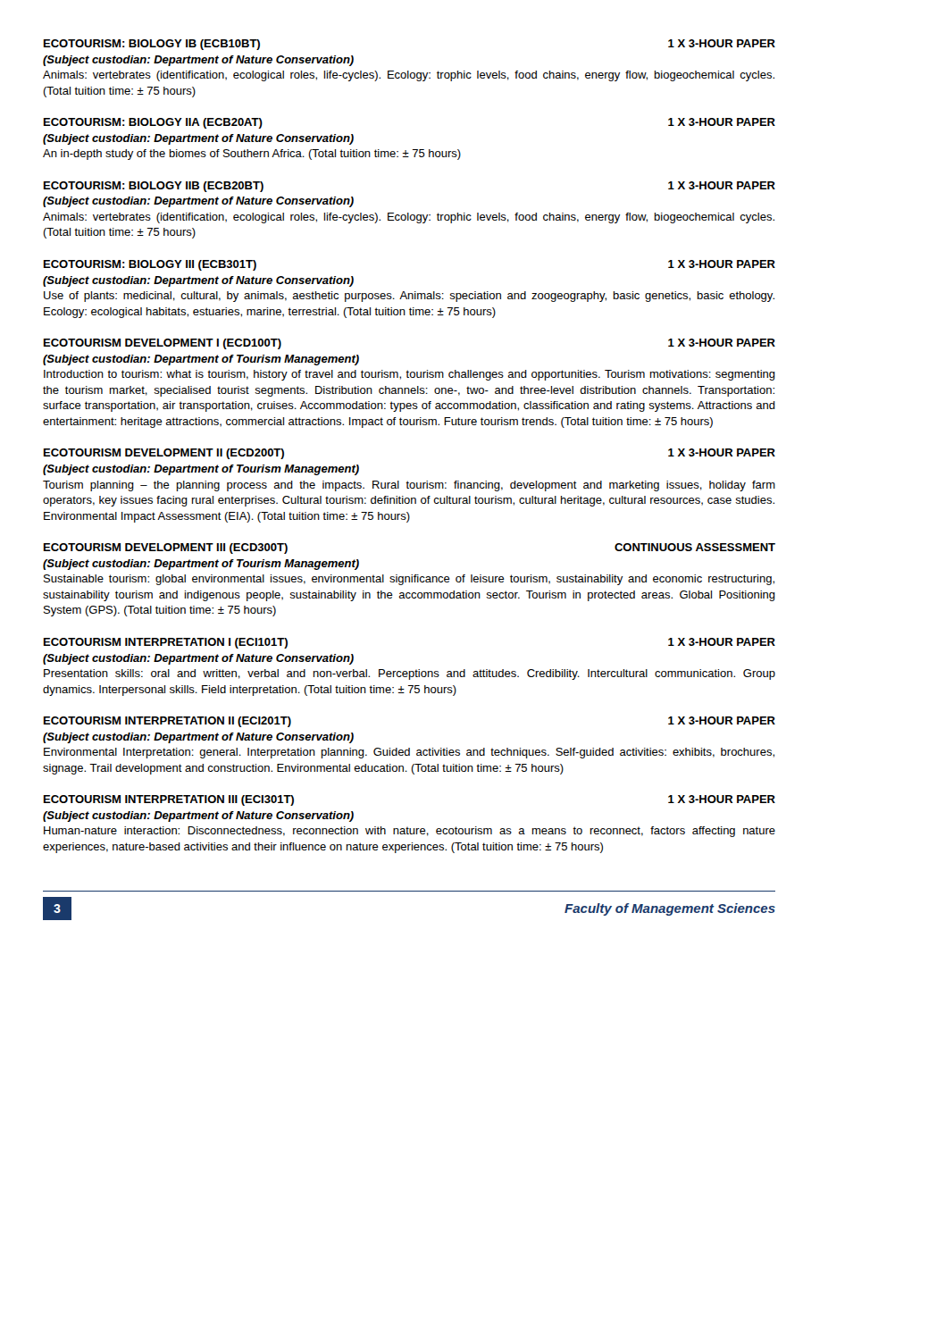Ecotourism: Biology IB (ECB10BT) 1 X 3-HOUR PAPER
(Subject custodian: Department of Nature Conservation)
Animals: vertebrates (identification, ecological roles, life-cycles). Ecology: trophic levels, food chains, energy flow, biogeochemical cycles. (Total tuition time: ± 75 hours)
Ecotourism: Biology IIA (ECB20AT) 1 X 3-HOUR PAPER
(Subject custodian: Department of Nature Conservation)
An in-depth study of the biomes of Southern Africa. (Total tuition time: ± 75 hours)
Ecotourism: Biology IIB (ECB20BT) 1 X 3-HOUR PAPER
(Subject custodian: Department of Nature Conservation)
Animals: vertebrates (identification, ecological roles, life-cycles). Ecology: trophic levels, food chains, energy flow, biogeochemical cycles. (Total tuition time: ± 75 hours)
Ecotourism: Biology III (ECB301T) 1 X 3-HOUR PAPER
(Subject custodian: Department of Nature Conservation)
Use of plants: medicinal, cultural, by animals, aesthetic purposes. Animals: speciation and zoogeography, basic genetics, basic ethology. Ecology: ecological habitats, estuaries, marine, terrestrial. (Total tuition time: ± 75 hours)
Ecotourism Development I (ECD100T) 1 X 3-HOUR PAPER
(Subject custodian: Department of Tourism Management)
Introduction to tourism: what is tourism, history of travel and tourism, tourism challenges and opportunities. Tourism motivations: segmenting the tourism market, specialised tourist segments. Distribution channels: one-, two- and three-level distribution channels. Transportation: surface transportation, air transportation, cruises. Accommodation: types of accommodation, classification and rating systems. Attractions and entertainment: heritage attractions, commercial attractions. Impact of tourism. Future tourism trends. (Total tuition time: ± 75 hours)
Ecotourism Development II (ECD200T) 1 X 3-HOUR PAPER
(Subject custodian: Department of Tourism Management)
Tourism planning – the planning process and the impacts. Rural tourism: financing, development and marketing issues, holiday farm operators, key issues facing rural enterprises. Cultural tourism: definition of cultural tourism, cultural heritage, cultural resources, case studies. Environmental Impact Assessment (EIA). (Total tuition time: ± 75 hours)
Ecotourism Development III (ECD300T) CONTINUOUS ASSESSMENT
(Subject custodian: Department of Tourism Management)
Sustainable tourism: global environmental issues, environmental significance of leisure tourism, sustainability and economic restructuring, sustainability tourism and indigenous people, sustainability in the accommodation sector. Tourism in protected areas. Global Positioning System (GPS). (Total tuition time: ± 75 hours)
Ecotourism Interpretation I (ECI101T) 1 X 3-HOUR PAPER
(Subject custodian: Department of Nature Conservation)
Presentation skills: oral and written, verbal and non-verbal. Perceptions and attitudes. Credibility. Intercultural communication. Group dynamics. Interpersonal skills. Field interpretation. (Total tuition time: ± 75 hours)
Ecotourism Interpretation II (ECI201T) 1 X 3-HOUR PAPER
(Subject custodian: Department of Nature Conservation)
Environmental Interpretation: general. Interpretation planning. Guided activities and techniques. Self-guided activities: exhibits, brochures, signage. Trail development and construction. Environmental education. (Total tuition time: ± 75 hours)
Ecotourism Interpretation III (ECI301T) 1 X 3-HOUR PAPER
(Subject custodian: Department of Nature Conservation)
Human-nature interaction: Disconnectedness, reconnection with nature, ecotourism as a means to reconnect, factors affecting nature experiences, nature-based activities and their influence on nature experiences. (Total tuition time: ± 75 hours)
3 Faculty of Management Sciences